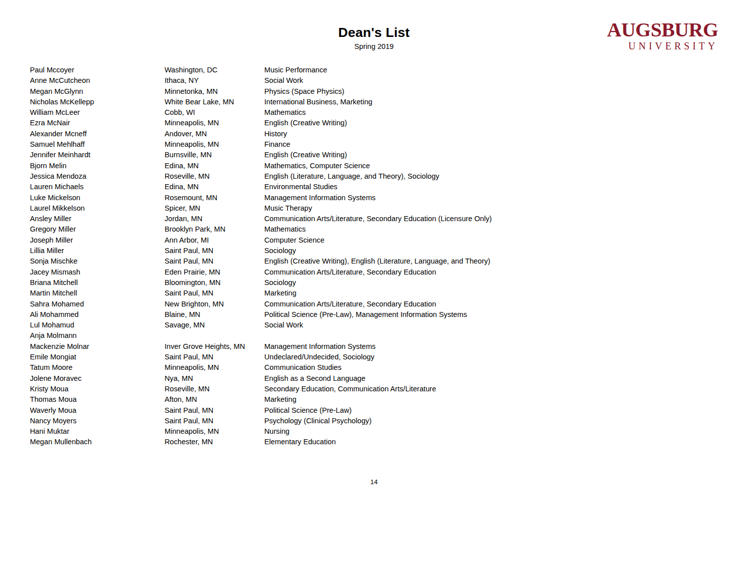Dean's List
Spring 2019
AUGSBURG UNIVERSITY
| Paul Mccoyer | Washington, DC | Music Performance |
| Anne McCutcheon | Ithaca, NY | Social Work |
| Megan McGlynn | Minnetonka, MN | Physics (Space Physics) |
| Nicholas McKellepp | White Bear Lake, MN | International Business, Marketing |
| William McLeer | Cobb, WI | Mathematics |
| Ezra McNair | Minneapolis, MN | English (Creative Writing) |
| Alexander Mcneff | Andover, MN | History |
| Samuel Mehlhaff | Minneapolis, MN | Finance |
| Jennifer Meinhardt | Burnsville, MN | English (Creative Writing) |
| Bjorn Melin | Edina, MN | Mathematics, Computer Science |
| Jessica Mendoza | Roseville, MN | English (Literature, Language, and Theory), Sociology |
| Lauren Michaels | Edina, MN | Environmental Studies |
| Luke Mickelson | Rosemount, MN | Management Information Systems |
| Laurel Mikkelson | Spicer, MN | Music Therapy |
| Ansley Miller | Jordan, MN | Communication Arts/Literature, Secondary Education (Licensure Only) |
| Gregory Miller | Brooklyn Park, MN | Mathematics |
| Joseph Miller | Ann Arbor, MI | Computer Science |
| Lillia Miller | Saint Paul, MN | Sociology |
| Sonja Mischke | Saint Paul, MN | English (Creative Writing), English (Literature, Language, and Theory) |
| Jacey Mismash | Eden Prairie, MN | Communication Arts/Literature, Secondary Education |
| Briana Mitchell | Bloomington, MN | Sociology |
| Martin Mitchell | Saint Paul, MN | Marketing |
| Sahra Mohamed | New Brighton, MN | Communication Arts/Literature, Secondary Education |
| Ali Mohammed | Blaine, MN | Political Science (Pre-Law), Management Information Systems |
| Lul Mohamud | Savage, MN | Social Work |
| Anja Molmann | | |
| Mackenzie Molnar | Inver Grove Heights, MN | Management Information Systems |
| Emile Mongiat | Saint Paul, MN | Undeclared/Undecided, Sociology |
| Tatum Moore | Minneapolis, MN | Communication Studies |
| Jolene Moravec | Nya, MN | English as a Second Language |
| Kristy Moua | Roseville, MN | Secondary Education, Communication Arts/Literature |
| Thomas Moua | Afton, MN | Marketing |
| Waverly Moua | Saint Paul, MN | Political Science (Pre-Law) |
| Nancy Moyers | Saint Paul, MN | Psychology (Clinical Psychology) |
| Hani Muktar | Minneapolis, MN | Nursing |
| Megan Mullenbach | Rochester, MN | Elementary Education |
14